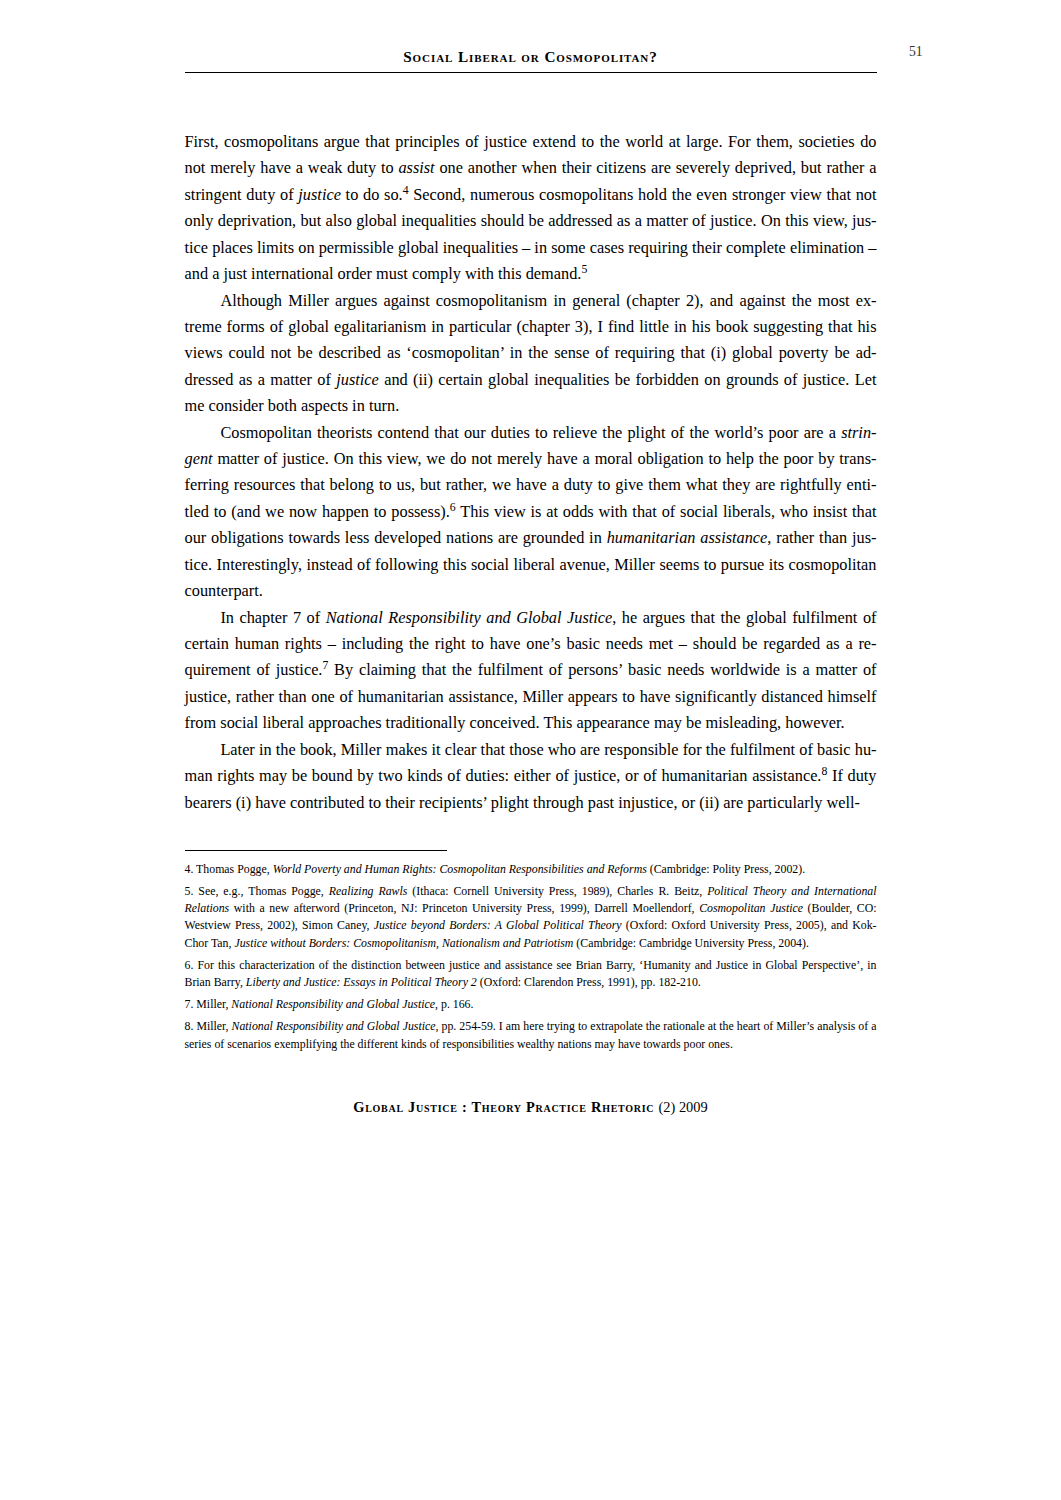51
Social Liberal or Cosmopolitan?
First, cosmopolitans argue that principles of justice extend to the world at large. For them, societies do not merely have a weak duty to assist one another when their citizens are severely deprived, but rather a stringent duty of justice to do so.4 Second, numerous cosmopolitans hold the even stronger view that not only deprivation, but also global inequalities should be addressed as a matter of justice. On this view, justice places limits on permissible global inequalities – in some cases requiring their complete elimination – and a just international order must comply with this demand.5
Although Miller argues against cosmopolitanism in general (chapter 2), and against the most extreme forms of global egalitarianism in particular (chapter 3), I find little in his book suggesting that his views could not be described as ‘cosmopolitan’ in the sense of requiring that (i) global poverty be addressed as a matter of justice and (ii) certain global inequalities be forbidden on grounds of justice. Let me consider both aspects in turn.
Cosmopolitan theorists contend that our duties to relieve the plight of the world’s poor are a stringent matter of justice. On this view, we do not merely have a moral obligation to help the poor by transferring resources that belong to us, but rather, we have a duty to give them what they are rightfully entitled to (and we now happen to possess).6 This view is at odds with that of social liberals, who insist that our obligations towards less developed nations are grounded in humanitarian assistance, rather than justice. Interestingly, instead of following this social liberal avenue, Miller seems to pursue its cosmopolitan counterpart.
In chapter 7 of National Responsibility and Global Justice, he argues that the global fulfilment of certain human rights – including the right to have one’s basic needs met – should be regarded as a requirement of justice.7 By claiming that the fulfilment of persons’ basic needs worldwide is a matter of justice, rather than one of humanitarian assistance, Miller appears to have significantly distanced himself from social liberal approaches traditionally conceived. This appearance may be misleading, however.
Later in the book, Miller makes it clear that those who are responsible for the fulfilment of basic human rights may be bound by two kinds of duties: either of justice, or of humanitarian assistance.8 If duty bearers (i) have contributed to their recipients’ plight through past injustice, or (ii) are particularly well-
4. Thomas Pogge, World Poverty and Human Rights: Cosmopolitan Responsibilities and Reforms (Cambridge: Polity Press, 2002).
5. See, e.g., Thomas Pogge, Realizing Rawls (Ithaca: Cornell University Press, 1989), Charles R. Beitz, Political Theory and International Relations with a new afterword (Princeton, NJ: Princeton University Press, 1999), Darrell Moellendorf, Cosmopolitan Justice (Boulder, CO: Westview Press, 2002), Simon Caney, Justice beyond Borders: A Global Political Theory (Oxford: Oxford University Press, 2005), and Kok-Chor Tan, Justice without Borders: Cosmopolitanism, Nationalism and Patriotism (Cambridge: Cambridge University Press, 2004).
6. For this characterization of the distinction between justice and assistance see Brian Barry, ‘Humanity and Justice in Global Perspective’, in Brian Barry, Liberty and Justice: Essays in Political Theory 2 (Oxford: Clarendon Press, 1991), pp. 182-210.
7. Miller, National Responsibility and Global Justice, p. 166.
8. Miller, National Responsibility and Global Justice, pp. 254-59. I am here trying to extrapolate the rationale at the heart of Miller’s analysis of a series of scenarios exemplifying the different kinds of responsibilities wealthy nations may have towards poor ones.
Global Justice : Theory Practice Rhetoric (2) 2009